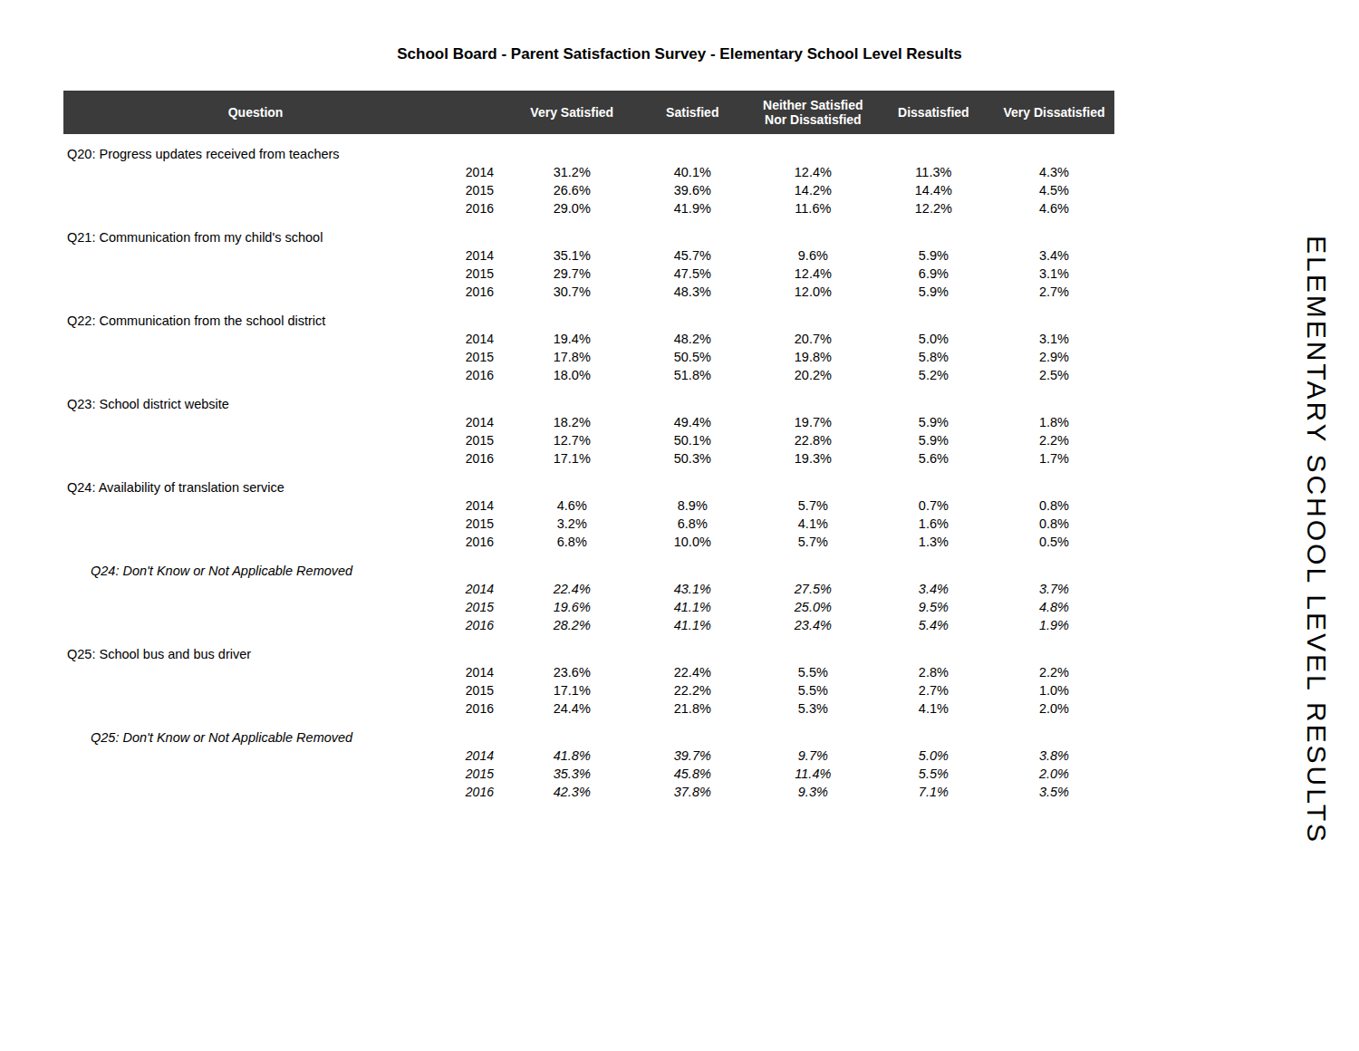School Board - Parent Satisfaction Survey - Elementary School Level Results
| Question | | Very Satisfied | Satisfied | Neither Satisfied Nor Dissatisfied | Dissatisfied | Very Dissatisfied |
| --- | --- | --- | --- | --- | --- | --- |
| Q20: Progress updates received from teachers | | | | | | |
| | 2014 | 31.2% | 40.1% | 12.4% | 11.3% | 4.3% |
| | 2015 | 26.6% | 39.6% | 14.2% | 14.4% | 4.5% |
| | 2016 | 29.0% | 41.9% | 11.6% | 12.2% | 4.6% |
| Q21: Communication from my child's school | | | | | | |
| | 2014 | 35.1% | 45.7% | 9.6% | 5.9% | 3.4% |
| | 2015 | 29.7% | 47.5% | 12.4% | 6.9% | 3.1% |
| | 2016 | 30.7% | 48.3% | 12.0% | 5.9% | 2.7% |
| Q22: Communication from the school district | | | | | | |
| | 2014 | 19.4% | 48.2% | 20.7% | 5.0% | 3.1% |
| | 2015 | 17.8% | 50.5% | 19.8% | 5.8% | 2.9% |
| | 2016 | 18.0% | 51.8% | 20.2% | 5.2% | 2.5% |
| Q23: School district website | | | | | | |
| | 2014 | 18.2% | 49.4% | 19.7% | 5.9% | 1.8% |
| | 2015 | 12.7% | 50.1% | 22.8% | 5.9% | 2.2% |
| | 2016 | 17.1% | 50.3% | 19.3% | 5.6% | 1.7% |
| Q24: Availability of translation service | | | | | | |
| | 2014 | 4.6% | 8.9% | 5.7% | 0.7% | 0.8% |
| | 2015 | 3.2% | 6.8% | 4.1% | 1.6% | 0.8% |
| | 2016 | 6.8% | 10.0% | 5.7% | 1.3% | 0.5% |
| Q24: Don't Know or Not Applicable Removed | | | | | | |
| | 2014 | 22.4% | 43.1% | 27.5% | 3.4% | 3.7% |
| | 2015 | 19.6% | 41.1% | 25.0% | 9.5% | 4.8% |
| | 2016 | 28.2% | 41.1% | 23.4% | 5.4% | 1.9% |
| Q25: School bus and bus driver | | | | | | |
| | 2014 | 23.6% | 22.4% | 5.5% | 2.8% | 2.2% |
| | 2015 | 17.1% | 22.2% | 5.5% | 2.7% | 1.0% |
| | 2016 | 24.4% | 21.8% | 5.3% | 4.1% | 2.0% |
| Q25: Don't Know or Not Applicable Removed | | | | | | |
| | 2014 | 41.8% | 39.7% | 9.7% | 5.0% | 3.8% |
| | 2015 | 35.3% | 45.8% | 11.4% | 5.5% | 2.0% |
| | 2016 | 42.3% | 37.8% | 9.3% | 7.1% | 3.5% |
ELEMENTARY SCHOOL LEVEL RESULTS